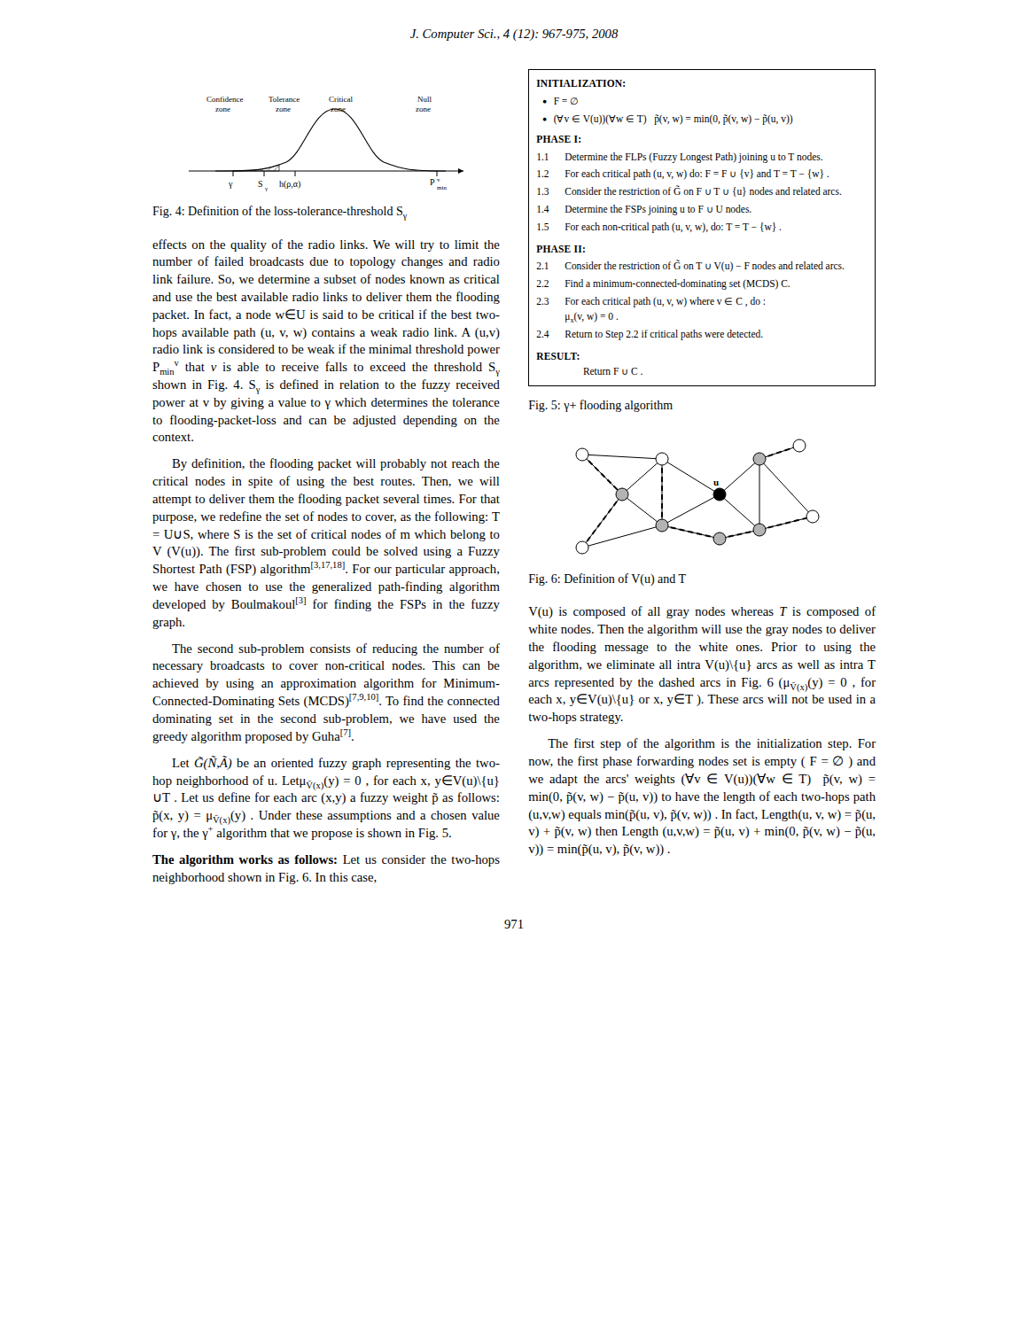J. Computer Sci., 4 (12): 967-975, 2008
Confidence zone Tolerance zone Critical zone Null zone γ S γ h(ρ,α) P v min
Fig. 4: Definition of the loss-tolerance-threshold Sγ
effects on the quality of the radio links. We will try to limit the number of failed broadcasts due to topology changes and radio link failure. So, we determine a subset of nodes known as critical and use the best available radio links to deliver them the flooding packet. In fact, a node w∈U is said to be critical if the best two-hops available path (u, v, w) contains a weak radio link. A (u,v) radio link is considered to be weak if the minimal threshold power Pminv that v is able to receive falls to exceed the threshold Sγ shown in Fig. 4. Sγ is defined in relation to the fuzzy received power at v by giving a value to γ which determines the tolerance to flooding-packet-loss and can be adjusted depending on the context.
By definition, the flooding packet will probably not reach the critical nodes in spite of using the best routes. Then, we will attempt to deliver them the flooding packet several times. For that purpose, we redefine the set of nodes to cover, as the following: T = U∪S, where S is the set of critical nodes of m which belong to V (V(u)). The first sub-problem could be solved using a Fuzzy Shortest Path (FSP) algorithm[3,17,18]. For our particular approach, we have chosen to use the generalized path-finding algorithm developed by Boulmakoul[3] for finding the FSPs in the fuzzy graph.
The second sub-problem consists of reducing the number of necessary broadcasts to cover non-critical nodes. This can be achieved by using an approximation algorithm for Minimum-Connected-Dominating Sets (MCDS)[7,9,10]. To find the connected dominating set in the second sub-problem, we have used the greedy algorithm proposed by Guha[7].
Let G̃(Ñ,Ã) be an oriented fuzzy graph representing the two-hop neighborhood of u. LetμṼ(x)(y) = 0 , for each x, y∈V(u)\{u}∪T . Let us define for each arc (x,y) a fuzzy weight p̃ as follows: p̃(x, y) = μṼ(x)(y) . Under these assumptions and a chosen value for γ, the γ+ algorithm that we propose is shown in Fig. 5.
The algorithm works as follows: Let us consider the two-hops neighborhood shown in Fig. 6. In this case,
INITIALIZATION:
F = ∅
(∀v ∈ V(u))(∀w ∈ T) p̃(v, w) = min(0, p̃(v, w) − p̃(u, v))
PHASE I:
| 1.1 | Determine the FLPs (Fuzzy Longest Path) joining u to T nodes. |
| 1.2 | For each critical path (u, v, w) do: F = F ∪ {v} and T = T − {w} . |
| 1.3 | Consider the restriction of G̃ on F ∪ T ∪ {u} nodes and related arcs. |
| 1.4 | Determine the FSPs joining u to F ∪ U nodes. |
| 1.5 | For each non-critical path (u, v, w), do: T = T − {w} . |
PHASE II:
| 2.1 | Consider the restriction of G̃ on T ∪ V(u) − F nodes and related arcs. |
| 2.2 | Find a minimum-connected-dominating set (MCDS) C. |
| 2.3 | For each critical path (u, v, w) where v ∈ C , do : μ x (v, w) = 0 . |
| 2.4 | Return to Step 2.2 if critical paths were detected. |
RESULT:
Return F ∪ C .
Fig. 5: γ+ flooding algorithm
u
Fig. 6: Definition of V(u) and T
V(u) is composed of all gray nodes whereas T is composed of white nodes. Then the algorithm will use the gray nodes to deliver the flooding message to the white ones. Prior to using the algorithm, we eliminate all intra V(u)\{u} arcs as well as intra T arcs represented by the dashed arcs in Fig. 6 (μṼ(x)(y) = 0 , for each x, y∈V(u)\{u} or x, y∈T ). These arcs will not be used in a two-hops strategy.
The first step of the algorithm is the initialization step. For now, the first phase forwarding nodes set is empty ( F = ∅ ) and we adapt the arcs' weights (∀v ∈ V(u))(∀w ∈ T) p̃(v, w) = min(0, p̃(v, w) − p̃(u, v)) to have the length of each two-hops path (u,v,w) equals min(p̃(u, v), p̃(v, w)) . In fact, Length(u, v, w) = p̃(u, v) + p̃(v, w) then Length (u,v,w) = p̃(u, v) + min(0, p̃(v, w) − p̃(u, v)) = min(p̃(u, v), p̃(v, w)) .
971